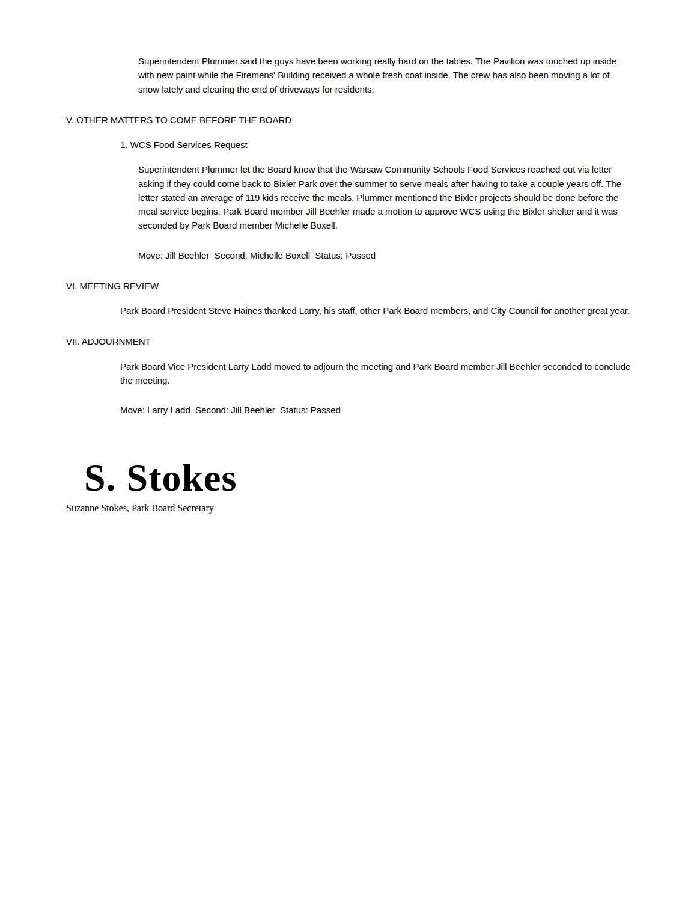Superintendent Plummer said the guys have been working really hard on the tables. The Pavilion was touched up inside with new paint while the Firemens' Building received a whole fresh coat inside. The crew has also been moving a lot of snow lately and clearing the end of driveways for residents.
V. OTHER MATTERS TO COME BEFORE THE BOARD
1. WCS Food Services Request
Superintendent Plummer let the Board know that the Warsaw Community Schools Food Services reached out via letter asking if they could come back to Bixler Park over the summer to serve meals after having to take a couple years off. The letter stated an average of 119 kids receive the meals. Plummer mentioned the Bixler projects should be done before the meal service begins. Park Board member Jill Beehler made a motion to approve WCS using the Bixler shelter and it was seconded by Park Board member Michelle Boxell.
Move: Jill Beehler Second: Michelle Boxell Status: Passed
VI. MEETING REVIEW
Park Board President Steve Haines thanked Larry, his staff, other Park Board members, and City Council for another great year.
VII. ADJOURNMENT
Park Board Vice President Larry Ladd moved to adjourn the meeting and Park Board member Jill Beehler seconded to conclude the meeting.
Move: Larry Ladd Second: Jill Beehler Status: Passed
S. Stokes
Suzanne Stokes, Park Board Secretary